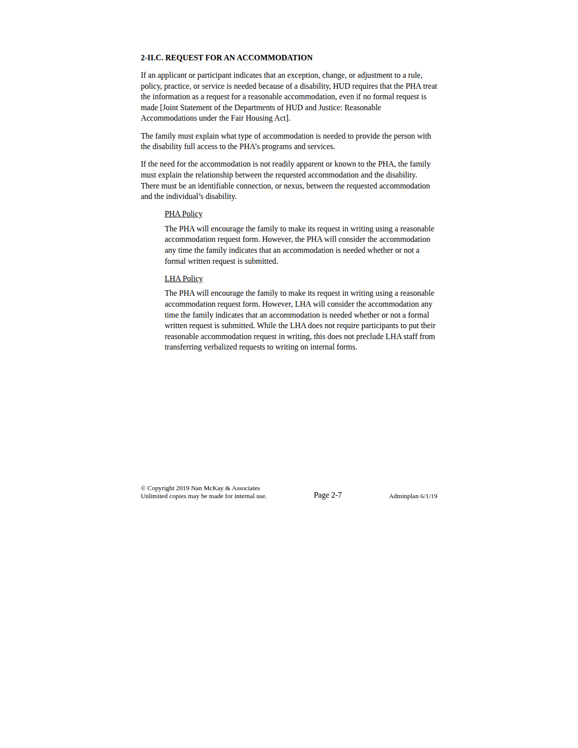2-II.C. REQUEST FOR AN ACCOMMODATION
If an applicant or participant indicates that an exception, change, or adjustment to a rule, policy, practice, or service is needed because of a disability, HUD requires that the PHA treat the information as a request for a reasonable accommodation, even if no formal request is made [Joint Statement of the Departments of HUD and Justice: Reasonable Accommodations under the Fair Housing Act].
The family must explain what type of accommodation is needed to provide the person with the disability full access to the PHA’s programs and services.
If the need for the accommodation is not readily apparent or known to the PHA, the family must explain the relationship between the requested accommodation and the disability. There must be an identifiable connection, or nexus, between the requested accommodation and the individual’s disability.
PHA Policy
The PHA will encourage the family to make its request in writing using a reasonable accommodation request form. However, the PHA will consider the accommodation any time the family indicates that an accommodation is needed whether or not a formal written request is submitted.
LHA Policy
The PHA will encourage the family to make its request in writing using a reasonable accommodation request form. However, LHA will consider the accommodation any time the family indicates that an accommodation is needed whether or not a formal written request is submitted. While the LHA does not require participants to put their reasonable accommodation request in writing, this does not preclude LHA staff from transferring verbalized requests to writing on internal forms.
© Copyright 2019 Nan McKay & Associates
Unlimited copies may be made for internal use.
Page 2-7
Adminplan 6/1/19